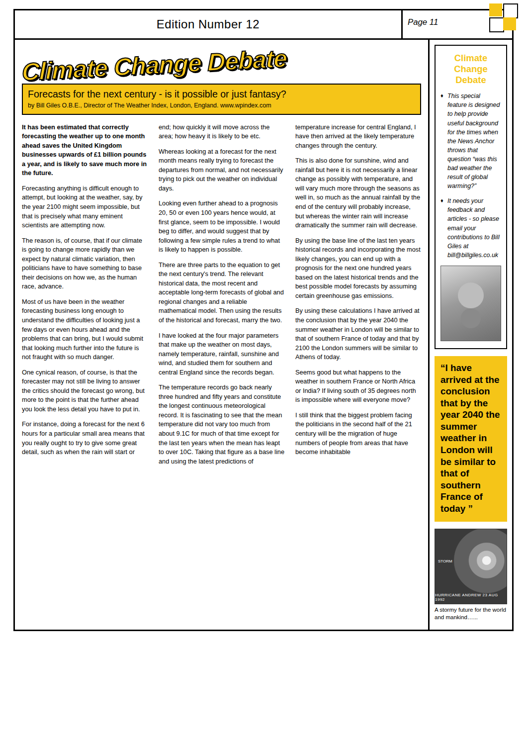Edition Number 12
Page 11
Climate Change Debate
Forecasts for the next century - is it possible or just fantasy?
by Bill Giles O.B.E., Director of The Weather Index, London, England. www.wpindex.com
It has been estimated that correctly forecasting the weather up to one month ahead saves the United Kingdom businesses upwards of £1 billion pounds a year, and is likely to save much more in the future.
Forecasting anything is difficult enough to attempt, but looking at the weather, say, by the year 2100 might seem impossible, but that is precisely what many eminent scientists are attempting now.
The reason is, of course, that if our climate is going to change more rapidly than we expect by natural climatic variation, then politicians have to have something to base their decisions on how we, as the human race, advance.
Most of us have been in the weather forecasting business long enough to understand the difficulties of looking just a few days or even hours ahead and the problems that can bring, but I would submit that looking much further into the future is not fraught with so much danger.
One cynical reason, of course, is that the forecaster may not still be living to answer the critics should the forecast go wrong, but more to the point is that the further ahead you look the less detail you have to put in.
For instance, doing a forecast for the next 6 hours for a particular small area means that you really ought to try to give some great detail, such as when the rain will start or end; how quickly it will move across the area; how heavy it is likely to be etc.
Whereas looking at a forecast for the next month means really trying to forecast the departures from normal, and not necessarily trying to pick out the weather on individual days.
Looking even further ahead to a prognosis 20, 50 or even 100 years hence would, at first glance, seem to be impossible. I would beg to differ, and would suggest that by following a few simple rules a trend to what is likely to happen is possible.
There are three parts to the equation to get the next century's trend. The relevant historical data, the most recent and acceptable long-term forecasts of global and regional changes and a reliable mathematical model. Then using the results of the historical and forecast, marry the two.
I have looked at the four major parameters that make up the weather on most days, namely temperature, rainfall, sunshine and wind, and studied them for southern and central England since the records began.
The temperature records go back nearly three hundred and fifty years and constitute the longest continuous meteorological record. It is fascinating to see that the mean temperature did not vary too much from about 9.1C for much of that time except for the last ten years when the mean has leapt to over 10C. Taking that figure as a base line and using the latest predictions of temperature increase for central England, I have then arrived at the likely temperature changes through the century.
This is also done for sunshine, wind and rainfall but here it is not necessarily a linear change as possibly with temperature, and will vary much more through the seasons as well in, so much as the annual rainfall by the end of the century will probably increase, but whereas the winter rain will increase dramatically the summer rain will decrease.
By using the base line of the last ten years historical records and incorporating the most likely changes, you can end up with a prognosis for the next one hundred years based on the latest historical trends and the best possible model forecasts by assuming certain greenhouse gas emissions.
By using these calculations I have arrived at the conclusion that by the year 2040 the summer weather in London will be similar to that of southern France of today and that by 2100 the London summers will be similar to Athens of today.
Seems good but what happens to the weather in southern France or North Africa or India? If living south of 35 degrees north is impossible where will everyone move?
I still think that the biggest problem facing the politicians in the second half of the 21 century will be the migration of huge numbers of people from areas that have become inhabitable
Climate Change Debate
This special feature is designed to help provide useful background for the times when the News Anchor throws that question “was this bad weather the result of global warming?”
It needs your feedback and articles - so please email your contributions to Bill Giles at bill@billgiles.co.uk
“I have arrived at the conclusion that by the year 2040 the summer weather in London will be similar to that of southern France of today ”
STORM HURRICANE ANDREW 23 AUG 1992
A stormy future for the world and mankind…...